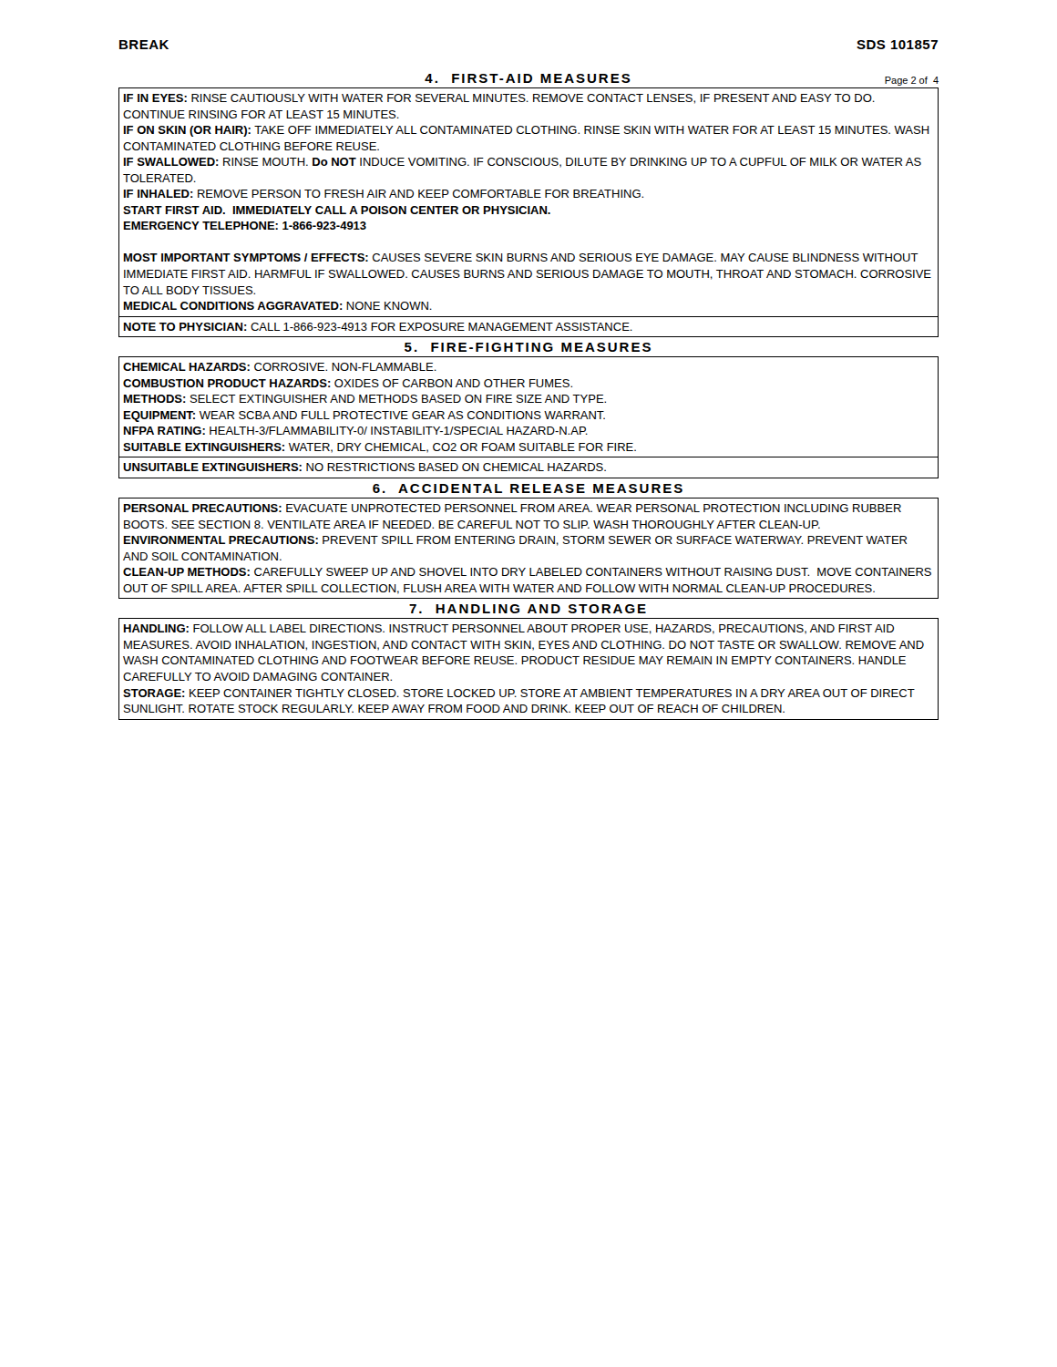BREAK SDS 101857
4. FIRST-AID MEASURES
Page 2 of 4
| IF IN EYES: RINSE CAUTIOUSLY WITH WATER FOR SEVERAL MINUTES. REMOVE CONTACT LENSES, IF PRESENT AND EASY TO DO. CONTINUE RINSING FOR AT LEAST 15 MINUTES. IF ON SKIN (OR HAIR): TAKE OFF IMMEDIATELY ALL CONTAMINATED CLOTHING. RINSE SKIN WITH WATER FOR AT LEAST 15 MINUTES. WASH CONTAMINATED CLOTHING BEFORE REUSE. IF SWALLOWED: RINSE MOUTH. Do NOT INDUCE VOMITING. IF CONSCIOUS, DILUTE BY DRINKING UP TO A CUPFUL OF MILK OR WATER AS TOLERATED. IF INHALED: REMOVE PERSON TO FRESH AIR AND KEEP COMFORTABLE FOR BREATHING. START FIRST AID. IMMEDIATELY CALL A POISON CENTER OR PHYSICIAN. EMERGENCY TELEPHONE: 1-866-923-4913 MOST IMPORTANT SYMPTOMS / EFFECTS: CAUSES SEVERE SKIN BURNS AND SERIOUS EYE DAMAGE. MAY CAUSE BLINDNESS WITHOUT IMMEDIATE FIRST AID. HARMFUL IF SWALLOWED. CAUSES BURNS AND SERIOUS DAMAGE TO MOUTH, THROAT AND STOMACH. CORROSIVE TO ALL BODY TISSUES. MEDICAL CONDITIONS AGGRAVATED: NONE KNOWN. |
| NOTE TO PHYSICIAN: CALL 1-866-923-4913 FOR EXPOSURE MANAGEMENT ASSISTANCE. |
5. FIRE-FIGHTING MEASURES
| CHEMICAL HAZARDS: CORROSIVE. NON-FLAMMABLE. COMBUSTION PRODUCT HAZARDS: OXIDES OF CARBON AND OTHER FUMES. METHODS: SELECT EXTINGUISHER AND METHODS BASED ON FIRE SIZE AND TYPE. EQUIPMENT: WEAR SCBA AND FULL PROTECTIVE GEAR AS CONDITIONS WARRANT. NFPA RATING: HEALTH-3/FLAMMABILITY-0/ INSTABILITY-1/SPECIAL HAZARD-N.AP. SUITABLE EXTINGUISHERS: WATER, DRY CHEMICAL, CO2 OR FOAM SUITABLE FOR FIRE. |
| UNSUITABLE EXTINGUISHERS: NO RESTRICTIONS BASED ON CHEMICAL HAZARDS. |
6. ACCIDENTAL RELEASE MEASURES
| PERSONAL PRECAUTIONS: EVACUATE UNPROTECTED PERSONNEL FROM AREA. WEAR PERSONAL PROTECTION INCLUDING RUBBER BOOTS. SEE SECTION 8. VENTILATE AREA IF NEEDED. BE CAREFUL NOT TO SLIP. WASH THOROUGHLY AFTER CLEAN-UP. ENVIRONMENTAL PRECAUTIONS: PREVENT SPILL FROM ENTERING DRAIN, STORM SEWER OR SURFACE WATERWAY. PREVENT WATER AND SOIL CONTAMINATION. CLEAN-UP METHODS: CAREFULLY SWEEP UP AND SHOVEL INTO DRY LABELED CONTAINERS WITHOUT RAISING DUST. MOVE CONTAINERS OUT OF SPILL AREA. AFTER SPILL COLLECTION, FLUSH AREA WITH WATER AND FOLLOW WITH NORMAL CLEAN-UP PROCEDURES. |
7. HANDLING AND STORAGE
| HANDLING: FOLLOW ALL LABEL DIRECTIONS. INSTRUCT PERSONNEL ABOUT PROPER USE, HAZARDS, PRECAUTIONS, AND FIRST AID MEASURES. AVOID INHALATION, INGESTION, AND CONTACT WITH SKIN, EYES AND CLOTHING. DO NOT TASTE OR SWALLOW. REMOVE AND WASH CONTAMINATED CLOTHING AND FOOTWEAR BEFORE REUSE. PRODUCT RESIDUE MAY REMAIN IN EMPTY CONTAINERS. HANDLE CAREFULLY TO AVOID DAMAGING CONTAINER. STORAGE: KEEP CONTAINER TIGHTLY CLOSED. STORE LOCKED UP. STORE AT AMBIENT TEMPERATURES IN A DRY AREA OUT OF DIRECT SUNLIGHT. ROTATE STOCK REGULARLY. KEEP AWAY FROM FOOD AND DRINK. KEEP OUT OF REACH OF CHILDREN. |